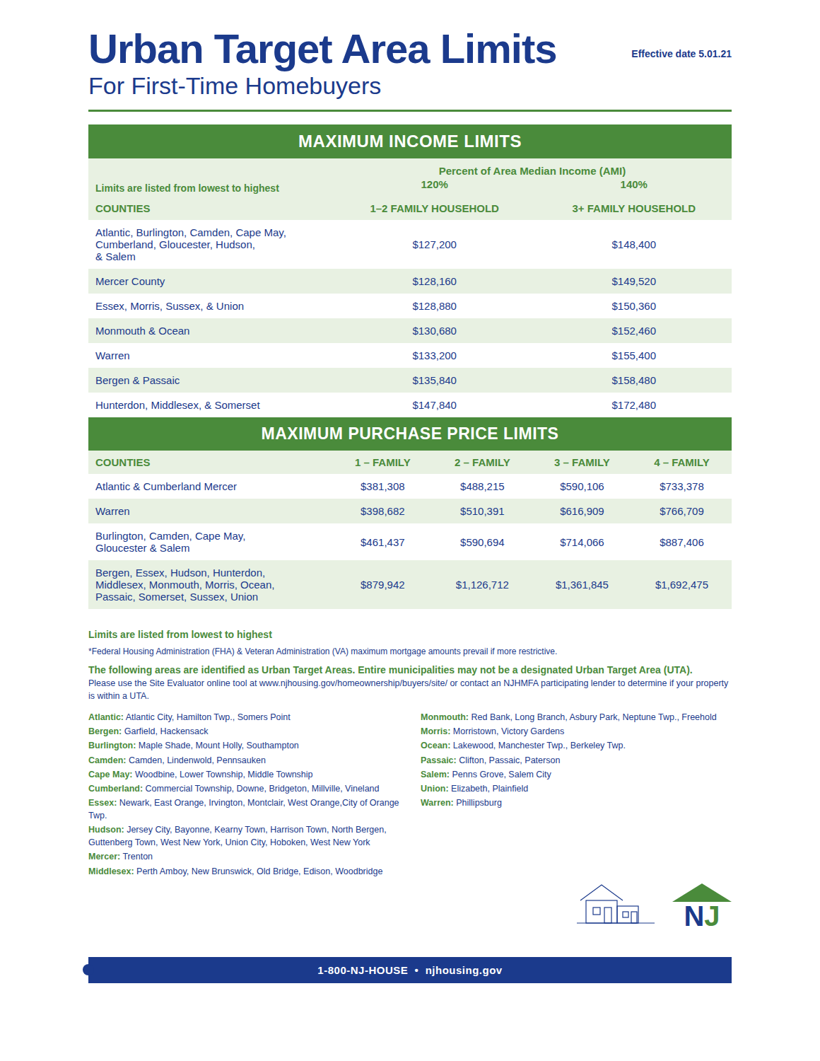Effective date 5.01.21
Urban Target Area Limits
For First-Time Homebuyers
| MAXIMUM INCOME LIMITS |
| | Percent of Area Median Income (AMI) |
| Limits are listed from lowest to highest | 120% | 140% |
| COUNTIES | 1–2 FAMILY HOUSEHOLD | 3+ FAMILY HOUSEHOLD |
| Atlantic, Burlington, Camden, Cape May, Cumberland, Gloucester, Hudson, & Salem | $127,200 | $148,400 |
| Mercer County | $128,160 | $149,520 |
| Essex, Morris, Sussex, & Union | $128,880 | $150,360 |
| Monmouth & Ocean | $130,680 | $152,460 |
| Warren | $133,200 | $155,400 |
| Bergen & Passaic | $135,840 | $158,480 |
| Hunterdon, Middlesex, & Somerset | $147,840 | $172,480 |
| MAXIMUM PURCHASE PRICE LIMITS |
| COUNTIES | 1 – FAMILY | 2 – FAMILY | 3 – FAMILY | 4 – FAMILY |
| Atlantic & Cumberland Mercer | $381,308 | $488,215 | $590,106 | $733,378 |
| Warren | $398,682 | $510,391 | $616,909 | $766,709 |
| Burlington, Camden, Cape May, Gloucester & Salem | $461,437 | $590,694 | $714,066 | $887,406 |
| Bergen, Essex, Hudson, Hunterdon, Middlesex, Monmouth, Morris, Ocean, Passaic, Somerset, Sussex, Union | $879,942 | $1,126,712 | $1,361,845 | $1,692,475 |
Limits are listed from lowest to highest
*Federal Housing Administration (FHA) & Veteran Administration (VA) maximum mortgage amounts prevail if more restrictive.
The following areas are identified as Urban Target Areas. Entire municipalities may not be a designated Urban Target Area (UTA).
Please use the Site Evaluator online tool at www.njhousing.gov/homeownership/buyers/site/ or contact an NJHMFA participating lender to determine if your property is within a UTA.
Atlantic: Atlantic City, Hamilton Twp., Somers Point
Bergen: Garfield, Hackensack
Burlington: Maple Shade, Mount Holly, Southampton
Camden: Camden, Lindenwold, Pennsauken
Cape May: Woodbine, Lower Township, Middle Township
Cumberland: Commercial Township, Downe, Bridgeton, Millville, Vineland
Essex: Newark, East Orange, Irvington, Montclair, West Orange,City of Orange Twp.
Hudson: Jersey City, Bayonne, Kearny Town, Harrison Town, North Bergen, Guttenberg Town, West New York, Union City, Hoboken, West New York
Mercer: Trenton
Middlesex: Perth Amboy, New Brunswick, Old Bridge, Edison, Woodbridge
Monmouth: Red Bank, Long Branch, Asbury Park, Neptune Twp., Freehold
Morris: Morristown, Victory Gardens
Ocean: Lakewood, Manchester Twp., Berkeley Twp.
Passaic: Clifton, Passaic, Paterson
Salem: Penns Grove, Salem City
Union: Elizabeth, Plainfield
Warren: Phillipsburg
NJ
1-800-NJ-HOUSE • njhousing.gov